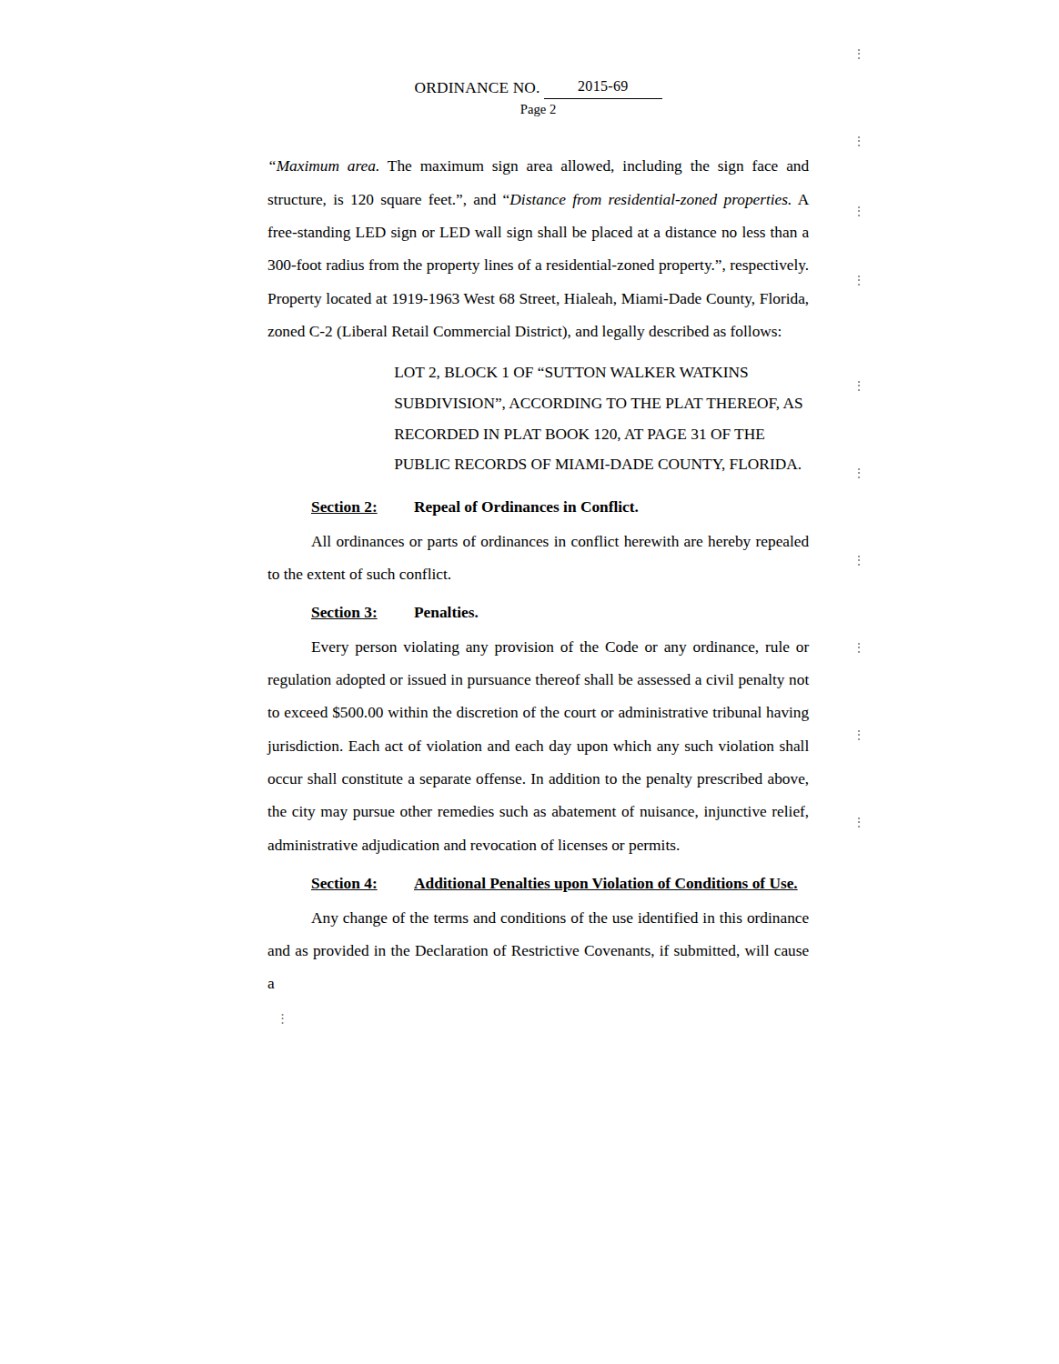⋮
⋮
⋮
⋮
⋮
⋮
⋮
⋮
⋮
⋮
ORDINANCE NO. 2015-69
Page 2
“Maximum area. The maximum sign area allowed, including the sign face and structure, is 120 square feet.”, and “Distance from residential-zoned properties. A free-standing LED sign or LED wall sign shall be placed at a distance no less than a 300-foot radius from the property lines of a residential-zoned property.”, respectively. Property located at 1919-1963 West 68 Street, Hialeah, Miami-Dade County, Florida, zoned C-2 (Liberal Retail Commercial District), and legally described as follows:
LOT 2, BLOCK 1 OF “SUTTON WALKER WATKINS SUBDIVISION”, ACCORDING TO THE PLAT THEREOF, AS RECORDED IN PLAT BOOK 120, AT PAGE 31 OF THE PUBLIC RECORDS OF MIAMI-DADE COUNTY, FLORIDA.
Section 2: Repeal of Ordinances in Conflict.
All ordinances or parts of ordinances in conflict herewith are hereby repealed to the extent of such conflict.
Section 3: Penalties.
Every person violating any provision of the Code or any ordinance, rule or regulation adopted or issued in pursuance thereof shall be assessed a civil penalty not to exceed $500.00 within the discretion of the court or administrative tribunal having jurisdiction. Each act of violation and each day upon which any such violation shall occur shall constitute a separate offense. In addition to the penalty prescribed above, the city may pursue other remedies such as abatement of nuisance, injunctive relief, administrative adjudication and revocation of licenses or permits.
Section 4: Additional Penalties upon Violation of Conditions of Use.
Any change of the terms and conditions of the use identified in this ordinance and as provided in the Declaration of Restrictive Covenants, if submitted, will cause a
⋮